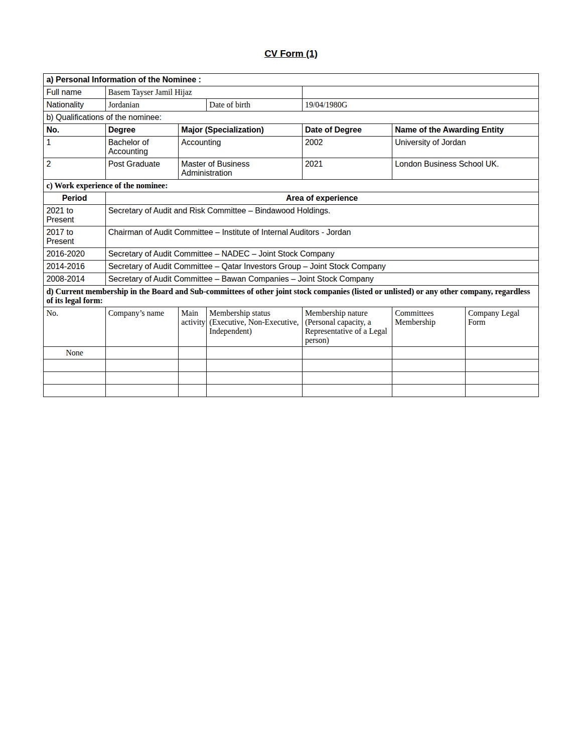CV Form (1)
| a) Personal Information of the Nominee : |
| Full name | Basem Tayser Jamil Hijaz | |
| Nationality | Jordanian | Date of birth | 19/04/1980G |
| b) Qualifications of the nominee: |
| No. | Degree | Major (Specialization) | Date of Degree | Name of the Awarding Entity |
| 1 | Bachelor of Accounting | Accounting | 2002 | University of Jordan |
| 2 | Post Graduate | Master of Business Administration | 2021 | London Business School UK. |
| c) Work experience of the nominee: |
| Period | Area of experience |
| 2021 to Present | Secretary of Audit and Risk Committee – Bindawood Holdings. |
| 2017 to Present | Chairman of Audit Committee – Institute of Internal Auditors - Jordan |
| 2016-2020 | Secretary of Audit Committee – NADEC – Joint Stock Company |
| 2014-2016 | Secretary of Audit Committee – Qatar Investors Group – Joint Stock Company |
| 2008-2014 | Secretary of Audit Committee – Bawan Companies – Joint Stock Company |
| d) Current membership in the Board and Sub-committees of other joint stock companies (listed or unlisted) or any other company, regardless of its legal form: |
| No. | Company’s name | Main activity | Membership status (Executive, Non-Executive, Independent) | Membership nature (Personal capacity, a Representative of a Legal person) | Committees Membership | Company Legal Form |
| None | | | | | | |